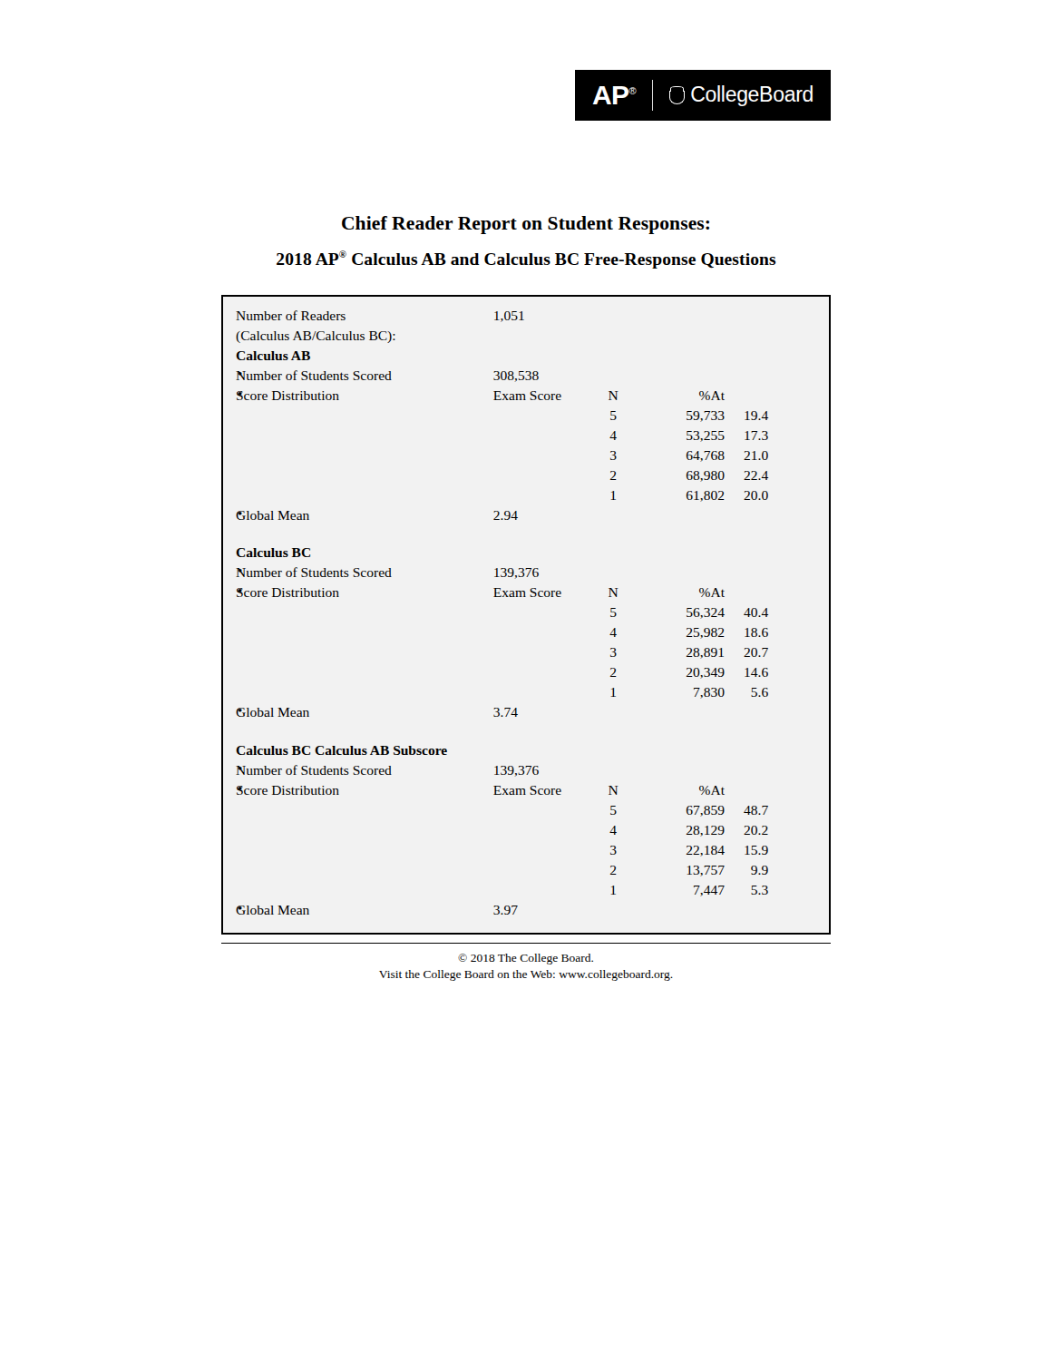AP® CollegeBoard
Chief Reader Report on Student Responses:
2018 AP® Calculus AB and Calculus BC Free-Response Questions
| Number of Readers | 1,051 | | | |
| (Calculus AB/Calculus BC): | | | | |
| Calculus AB | | | | |
| Number of Students Scored | 308,538 | | | |
| Score Distribution | Exam Score | N | %At | |
| | | 5 | 59,733 | 19.4 |
| | | 4 | 53,255 | 17.3 |
| | | 3 | 64,768 | 21.0 |
| | | 2 | 68,980 | 22.4 |
| | | 1 | 61,802 | 20.0 |
| Global Mean | 2.94 | | | |
| Calculus BC | | | | |
| Number of Students Scored | 139,376 | | | |
| Score Distribution | Exam Score | N | %At | |
| | | 5 | 56,324 | 40.4 |
| | | 4 | 25,982 | 18.6 |
| | | 3 | 28,891 | 20.7 |
| | | 2 | 20,349 | 14.6 |
| | | 1 | 7,830 | 5.6 |
| Global Mean | 3.74 | | | |
| Calculus BC Calculus AB Subscore | | | | |
| Number of Students Scored | 139,376 | | | |
| Score Distribution | Exam Score | N | %At | |
| | | 5 | 67,859 | 48.7 |
| | | 4 | 28,129 | 20.2 |
| | | 3 | 22,184 | 15.9 |
| | | 2 | 13,757 | 9.9 |
| | | 1 | 7,447 | 5.3 |
| Global Mean | 3.97 | | | |
© 2018 The College Board.
Visit the College Board on the Web: www.collegeboard.org.